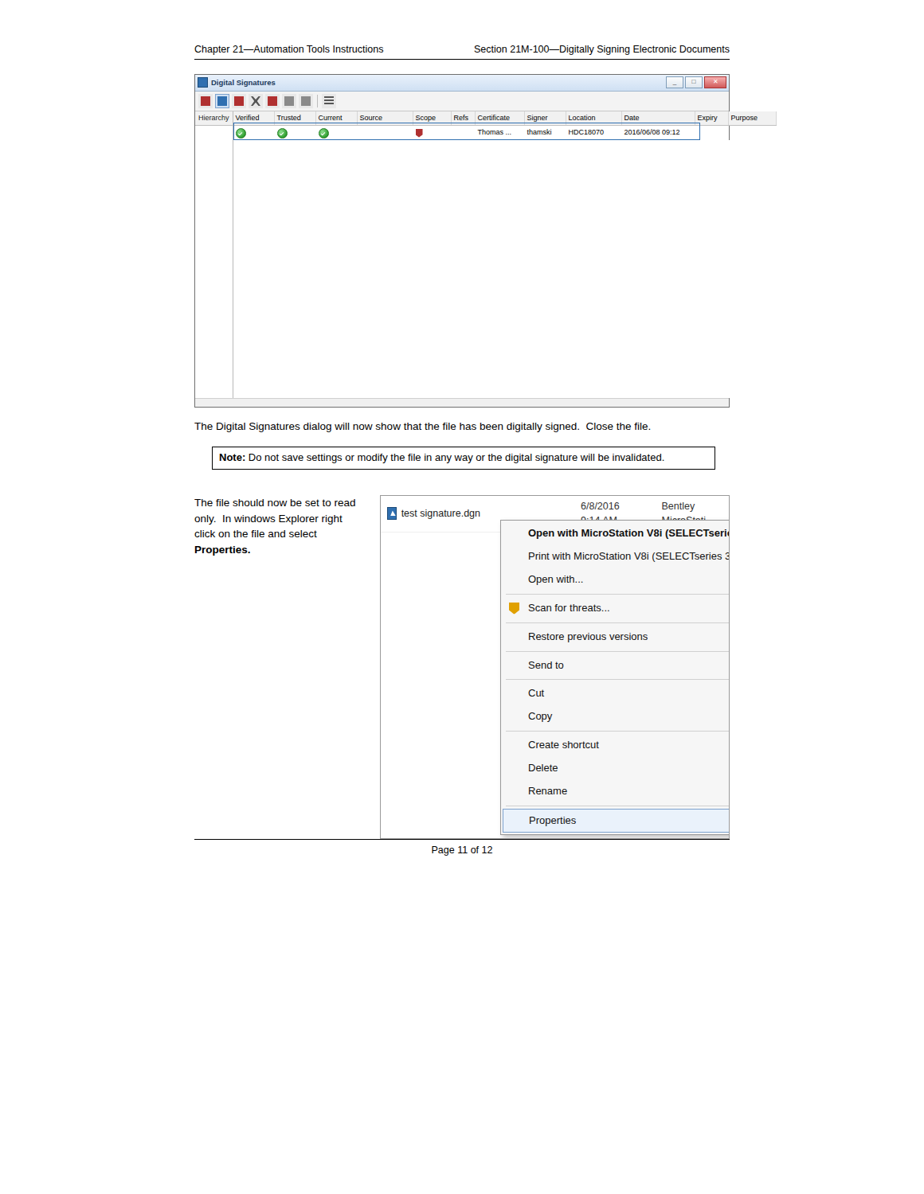Chapter 21—Automation Tools Instructions
Section 21M-100—Digitally Signing Electronic Documents
Digital Signatures
_
□
✕
Hierarchy
Verified
Trusted
Current
Source
Scope
Refs
Certificate
Signer
Location
Date
Expiry
Purpose
Thomas ...
thamski
HDC18070
2016/06/08 09:12
The Digital Signatures dialog will now show that the file has been digitally signed. Close the file.
Note: Do not save settings or modify the file in any way or the digital signature will be invalidated.
The file should now be set to read only. In windows Explorer right click on the file and select Properties.
test signature.dgn 6/8/2016 9:14 AM Bentley MicroStati...
Open with MicroStation V8i (SELECTseries 3)
Print with MicroStation V8i (SELECTseries 3)
Open with...
Scan for threats...
Restore previous versions
Send to ▶
Cut
Copy
Create shortcut
Delete
Rename
Properties
Page 11 of 12